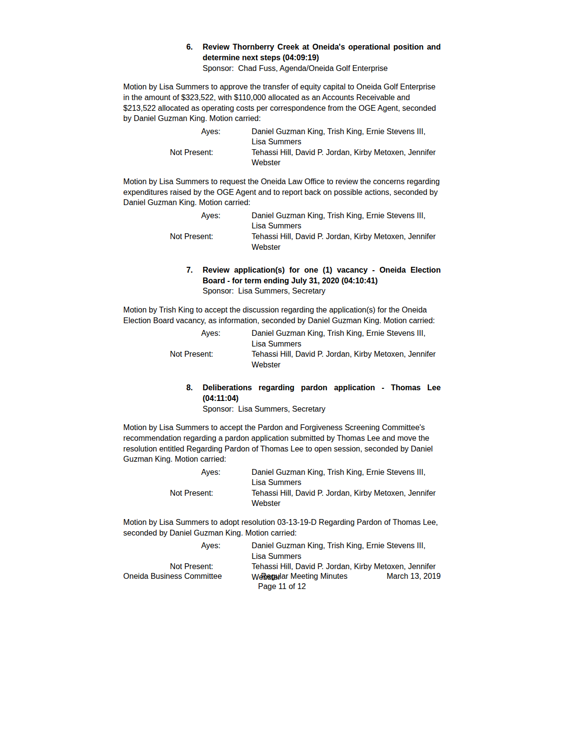6.
Review Thornberry Creek at Oneida's operational position and determine next steps (04:09:19)
Sponsor: Chad Fuss, Agenda/Oneida Golf Enterprise
Motion by Lisa Summers to approve the transfer of equity capital to Oneida Golf Enterprise in the amount of $323,522, with $110,000 allocated as an Accounts Receivable and $213,522 allocated as operating costs per correspondence from the OGE Agent, seconded by Daniel Guzman King. Motion carried:
Ayes:
Daniel Guzman King, Trish King, Ernie Stevens III, Lisa Summers
Not Present:
Tehassi Hill, David P. Jordan, Kirby Metoxen, Jennifer Webster
Motion by Lisa Summers to request the Oneida Law Office to review the concerns regarding expenditures raised by the OGE Agent and to report back on possible actions, seconded by Daniel Guzman King. Motion carried:
Ayes:
Daniel Guzman King, Trish King, Ernie Stevens III, Lisa Summers
Not Present:
Tehassi Hill, David P. Jordan, Kirby Metoxen, Jennifer Webster
7.
Review application(s) for one (1) vacancy - Oneida Election Board - for term ending July 31, 2020 (04:10:41)
Sponsor: Lisa Summers, Secretary
Motion by Trish King to accept the discussion regarding the application(s) for the Oneida Election Board vacancy, as information, seconded by Daniel Guzman King. Motion carried:
Ayes:
Daniel Guzman King, Trish King, Ernie Stevens III, Lisa Summers
Not Present:
Tehassi Hill, David P. Jordan, Kirby Metoxen, Jennifer Webster
8.
Deliberations regarding pardon application - Thomas Lee (04:11:04)
Sponsor: Lisa Summers, Secretary
Motion by Lisa Summers to accept the Pardon and Forgiveness Screening Committee's recommendation regarding a pardon application submitted by Thomas Lee and move the resolution entitled Regarding Pardon of Thomas Lee to open session, seconded by Daniel Guzman King. Motion carried:
Ayes:
Daniel Guzman King, Trish King, Ernie Stevens III, Lisa Summers
Not Present:
Tehassi Hill, David P. Jordan, Kirby Metoxen, Jennifer Webster
Motion by Lisa Summers to adopt resolution 03-13-19-D Regarding Pardon of Thomas Lee, seconded by Daniel Guzman King. Motion carried:
Ayes:
Daniel Guzman King, Trish King, Ernie Stevens III, Lisa Summers
Not Present:
Tehassi Hill, David P. Jordan, Kirby Metoxen, Jennifer Webster
Oneida Business Committee
Regular Meeting Minutes
March 13, 2019
Page 11 of 12